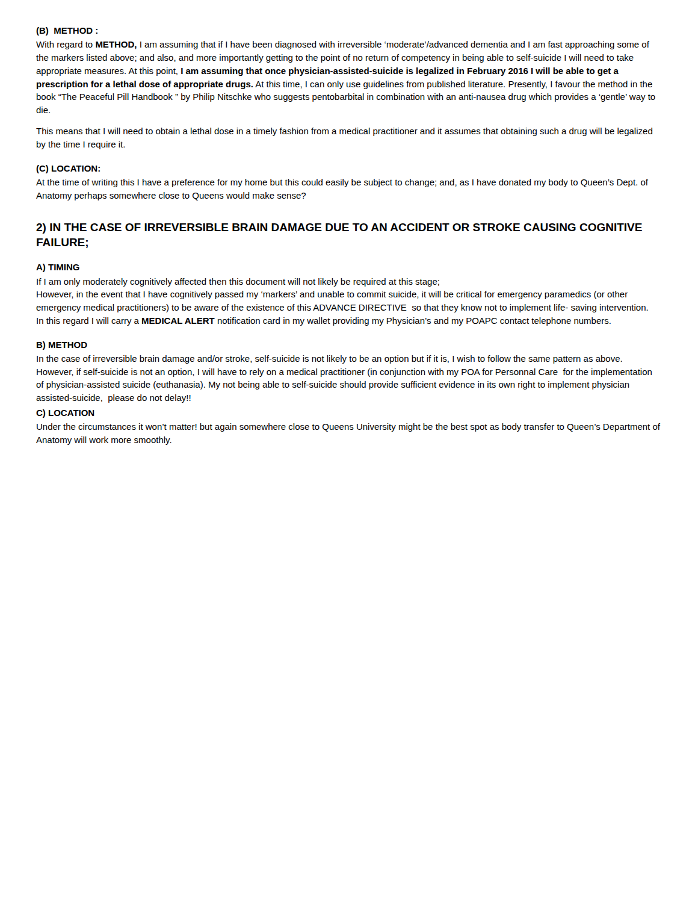(B) METHOD :
With regard to METHOD, I am assuming that if I have been diagnosed with irreversible ‘moderate’/advanced dementia and I am fast approaching some of the markers listed above; and also, and more importantly getting to the point of no return of competency in being able to self-suicide I will need to take appropriate measures. At this point, I am assuming that once physician-assisted-suicide is legalized in February 2016 I will be able to get a prescription for a lethal dose of appropriate drugs. At this time, I can only use guidelines from published literature. Presently, I favour the method in the book “The Peaceful Pill Handbook ” by Philip Nitschke who suggests pentobarbital in combination with an anti-nausea drug which provides a ‘gentle’ way to die.
This means that I will need to obtain a lethal dose in a timely fashion from a medical practitioner and it assumes that obtaining such a drug will be legalized by the time I require it.
(C) LOCATION:
At the time of writing this I have a preference for my home but this could easily be subject to change; and, as I have donated my body to Queen’s Dept. of Anatomy perhaps somewhere close to Queens would make sense?
2) IN THE CASE OF IRREVERSIBLE BRAIN DAMAGE DUE TO AN ACCIDENT OR STROKE CAUSING COGNITIVE FAILURE;
A) TIMING
If I am only moderately cognitively affected then this document will not likely be required at this stage;
However, in the event that I have cognitively passed my ‘markers’ and unable to commit suicide, it will be critical for emergency paramedics (or other emergency medical practitioners) to be aware of the existence of this ADVANCE DIRECTIVE so that they know not to implement life- saving intervention. In this regard I will carry a MEDICAL ALERT notification card in my wallet providing my Physician’s and my POAPC contact telephone numbers.
B) METHOD
In the case of irreversible brain damage and/or stroke, self-suicide is not likely to be an option but if it is, I wish to follow the same pattern as above.
However, if self-suicide is not an option, I will have to rely on a medical practitioner (in conjunction with my POA for Personnal Care for the implementation of physician-assisted suicide (euthanasia). My not being able to self-suicide should provide sufficient evidence in its own right to implement physician assisted-suicide, please do not delay!!
C) LOCATION
Under the circumstances it won’t matter! but again somewhere close to Queens University might be the best spot as body transfer to Queen’s Department of Anatomy will work more smoothly.